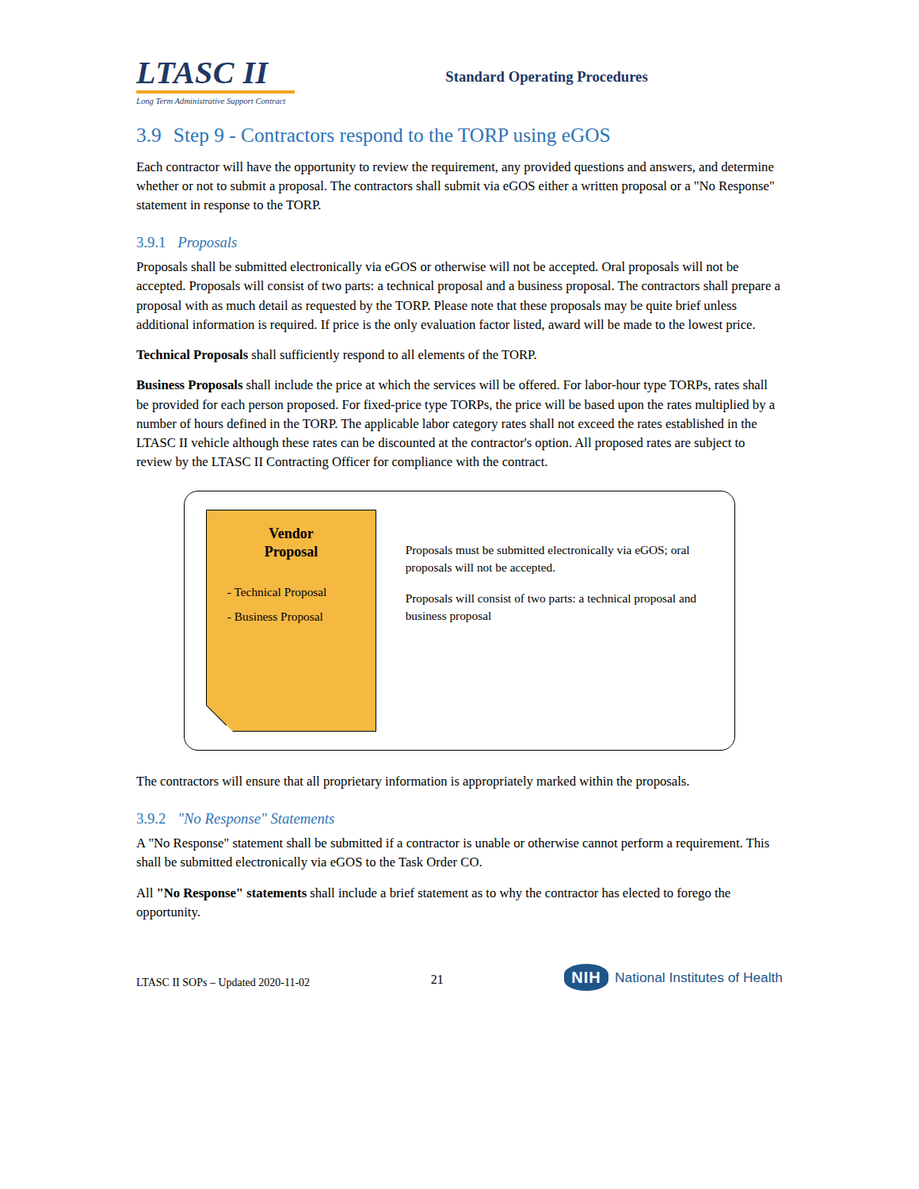LTASC II
Long Term Administrative Support Contract
Standard Operating Procedures
3.9 Step 9 - Contractors respond to the TORP using eGOS
Each contractor will have the opportunity to review the requirement, any provided questions and answers, and determine whether or not to submit a proposal. The contractors shall submit via eGOS either a written proposal or a "No Response" statement in response to the TORP.
3.9.1 Proposals
Proposals shall be submitted electronically via eGOS or otherwise will not be accepted. Oral proposals will not be accepted. Proposals will consist of two parts: a technical proposal and a business proposal. The contractors shall prepare a proposal with as much detail as requested by the TORP. Please note that these proposals may be quite brief unless additional information is required. If price is the only evaluation factor listed, award will be made to the lowest price.
Technical Proposals shall sufficiently respond to all elements of the TORP.
Business Proposals shall include the price at which the services will be offered. For labor-hour type TORPs, rates shall be provided for each person proposed. For fixed-price type TORPs, the price will be based upon the rates multiplied by a number of hours defined in the TORP. The applicable labor category rates shall not exceed the rates established in the LTASC II vehicle although these rates can be discounted at the contractor's option. All proposed rates are subject to review by the LTASC II Contracting Officer for compliance with the contract.
Vendor
Proposal
- Technical Proposal
- Business Proposal
Proposals must be submitted electronically via eGOS; oral proposals will not be accepted.
Proposals will consist of two parts: a technical proposal and business proposal
The contractors will ensure that all proprietary information is appropriately marked within the proposals.
3.9.2"No Response" Statements
A "No Response" statement shall be submitted if a contractor is unable or otherwise cannot perform a requirement. This shall be submitted electronically via eGOS to the Task Order CO.
All "No Response" statements shall include a brief statement as to why the contractor has elected to forego the opportunity.
LTASC II SOPs – Updated 2020-11-02
21
NIH National Institutes of Health